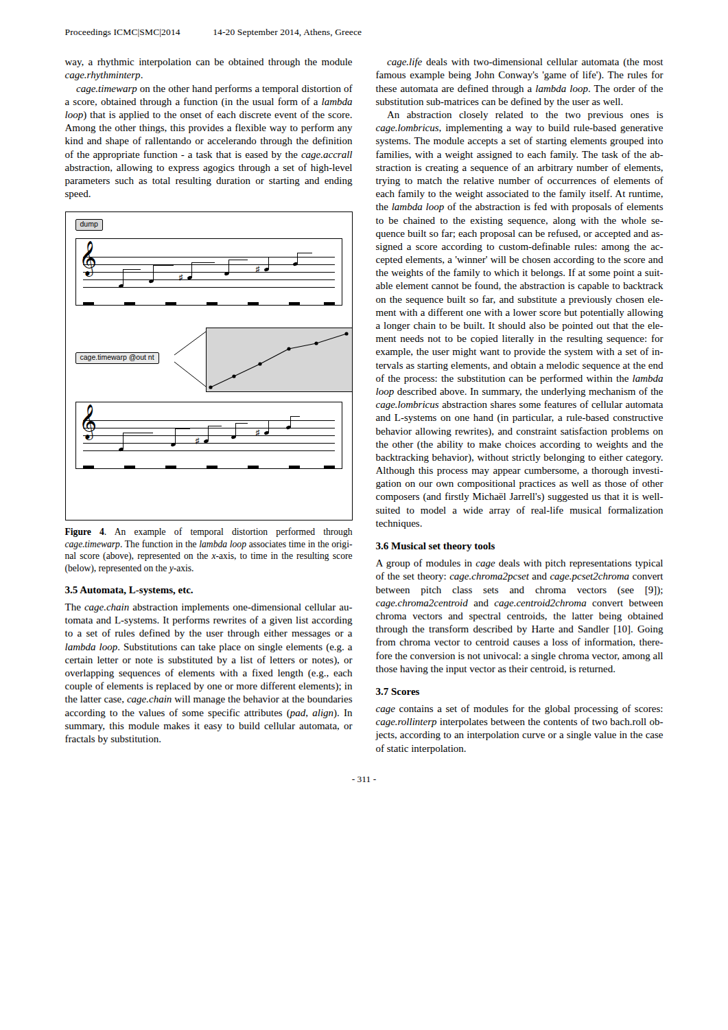Proceedings ICMC|SMC|2014 14-20 September 2014, Athens, Greece
way, a rhythmic interpolation can be obtained through the module cage.rhythminterp.
cage.timewarp on the other hand performs a temporal distortion of a score, obtained through a function (in the usual form of a lambda loop) that is applied to the onset of each discrete event of the score. Among the other things, this provides a flexible way to perform any kind and shape of rallentando or accelerando through the definition of the appropriate function - a task that is eased by the cage.accrall abstraction, allowing to express agogics through a set of high-level parameters such as total resulting duration or starting and ending speed.
dump
𝄞
♯
♯
cage.timewarp @out nt
𝄞
♯
♯
Figure 4. An example of temporal distortion performed through cage.timewarp. The function in the lambda loop associates time in the original score (above), represented on the x-axis, to time in the resulting score (below), represented on the y-axis.
3.5 Automata, L-systems, etc.
The cage.chain abstraction implements one-dimensional cellular automata and L-systems. It performs rewrites of a given list according to a set of rules defined by the user through either messages or a lambda loop. Substitutions can take place on single elements (e.g. a certain letter or note is substituted by a list of letters or notes), or overlapping sequences of elements with a fixed length (e.g., each couple of elements is replaced by one or more different elements); in the latter case, cage.chain will manage the behavior at the boundaries according to the values of some specific attributes (pad, align). In summary, this module makes it easy to build cellular automata, or fractals by substitution.
cage.life deals with two-dimensional cellular automata (the most famous example being John Conway's 'game of life'). The rules for these automata are defined through a lambda loop. The order of the substitution sub-matrices can be defined by the user as well.
An abstraction closely related to the two previous ones is cage.lombricus, implementing a way to build rule-based generative systems. The module accepts a set of starting elements grouped into families, with a weight assigned to each family. The task of the abstraction is creating a sequence of an arbitrary number of elements, trying to match the relative number of occurrences of elements of each family to the weight associated to the family itself. At runtime, the lambda loop of the abstraction is fed with proposals of elements to be chained to the existing sequence, along with the whole sequence built so far; each proposal can be refused, or accepted and assigned a score according to custom-definable rules: among the accepted elements, a 'winner' will be chosen according to the score and the weights of the family to which it belongs. If at some point a suitable element cannot be found, the abstraction is capable to backtrack on the sequence built so far, and substitute a previously chosen element with a different one with a lower score but potentially allowing a longer chain to be built. It should also be pointed out that the element needs not to be copied literally in the resulting sequence: for example, the user might want to provide the system with a set of intervals as starting elements, and obtain a melodic sequence at the end of the process: the substitution can be performed within the lambda loop described above. In summary, the underlying mechanism of the cage.lombricus abstraction shares some features of cellular automata and L-systems on one hand (in particular, a rule-based constructive behavior allowing rewrites), and constraint satisfaction problems on the other (the ability to make choices according to weights and the backtracking behavior), without strictly belonging to either category. Although this process may appear cumbersome, a thorough investigation on our own compositional practices as well as those of other composers (and firstly Michaël Jarrell's) suggested us that it is well-suited to model a wide array of real-life musical formalization techniques.
3.6 Musical set theory tools
A group of modules in cage deals with pitch representations typical of the set theory: cage.chroma2pcset and cage.pcset2chroma convert between pitch class sets and chroma vectors (see [9]); cage.chroma2centroid and cage.centroid2chroma convert between chroma vectors and spectral centroids, the latter being obtained through the transform described by Harte and Sandler [10]. Going from chroma vector to centroid causes a loss of information, therefore the conversion is not univocal: a single chroma vector, among all those having the input vector as their centroid, is returned.
3.7 Scores
cage contains a set of modules for the global processing of scores: cage.rollinterp interpolates between the contents of two bach.roll objects, according to an interpolation curve or a single value in the case of static interpolation.
- 311 -